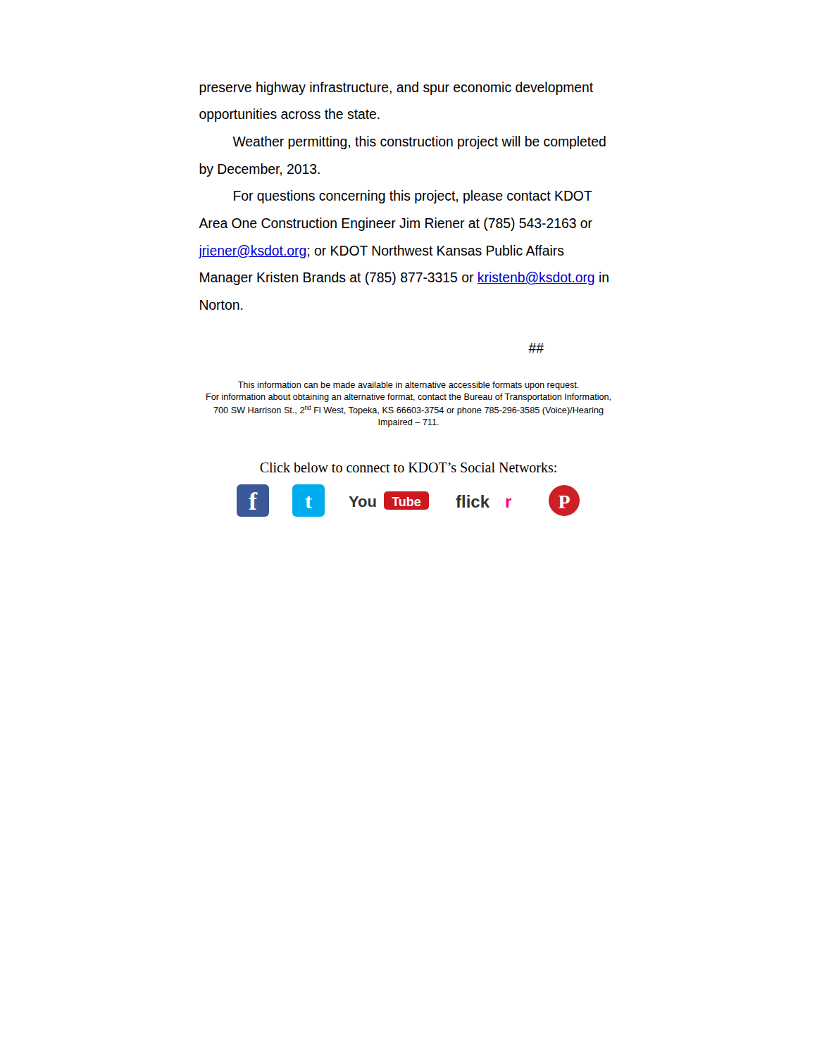preserve highway infrastructure, and spur economic development opportunities across the state.
Weather permitting, this construction project will be completed by December, 2013.
For questions concerning this project, please contact KDOT Area One Construction Engineer Jim Riener at (785) 543-2163 or jriener@ksdot.org; or KDOT Northwest Kansas Public Affairs Manager Kristen Brands at (785) 877-3315 or kristenb@ksdot.org in Norton.
##
This information can be made available in alternative accessible formats upon request.
For information about obtaining an alternative format, contact the Bureau of Transportation Information,
700 SW Harrison St., 2nd Fl West, Topeka, KS 66603-3754 or phone 785-296-3585 (Voice)/Hearing Impaired – 711.
Click below to connect to KDOT’s Social Networks: